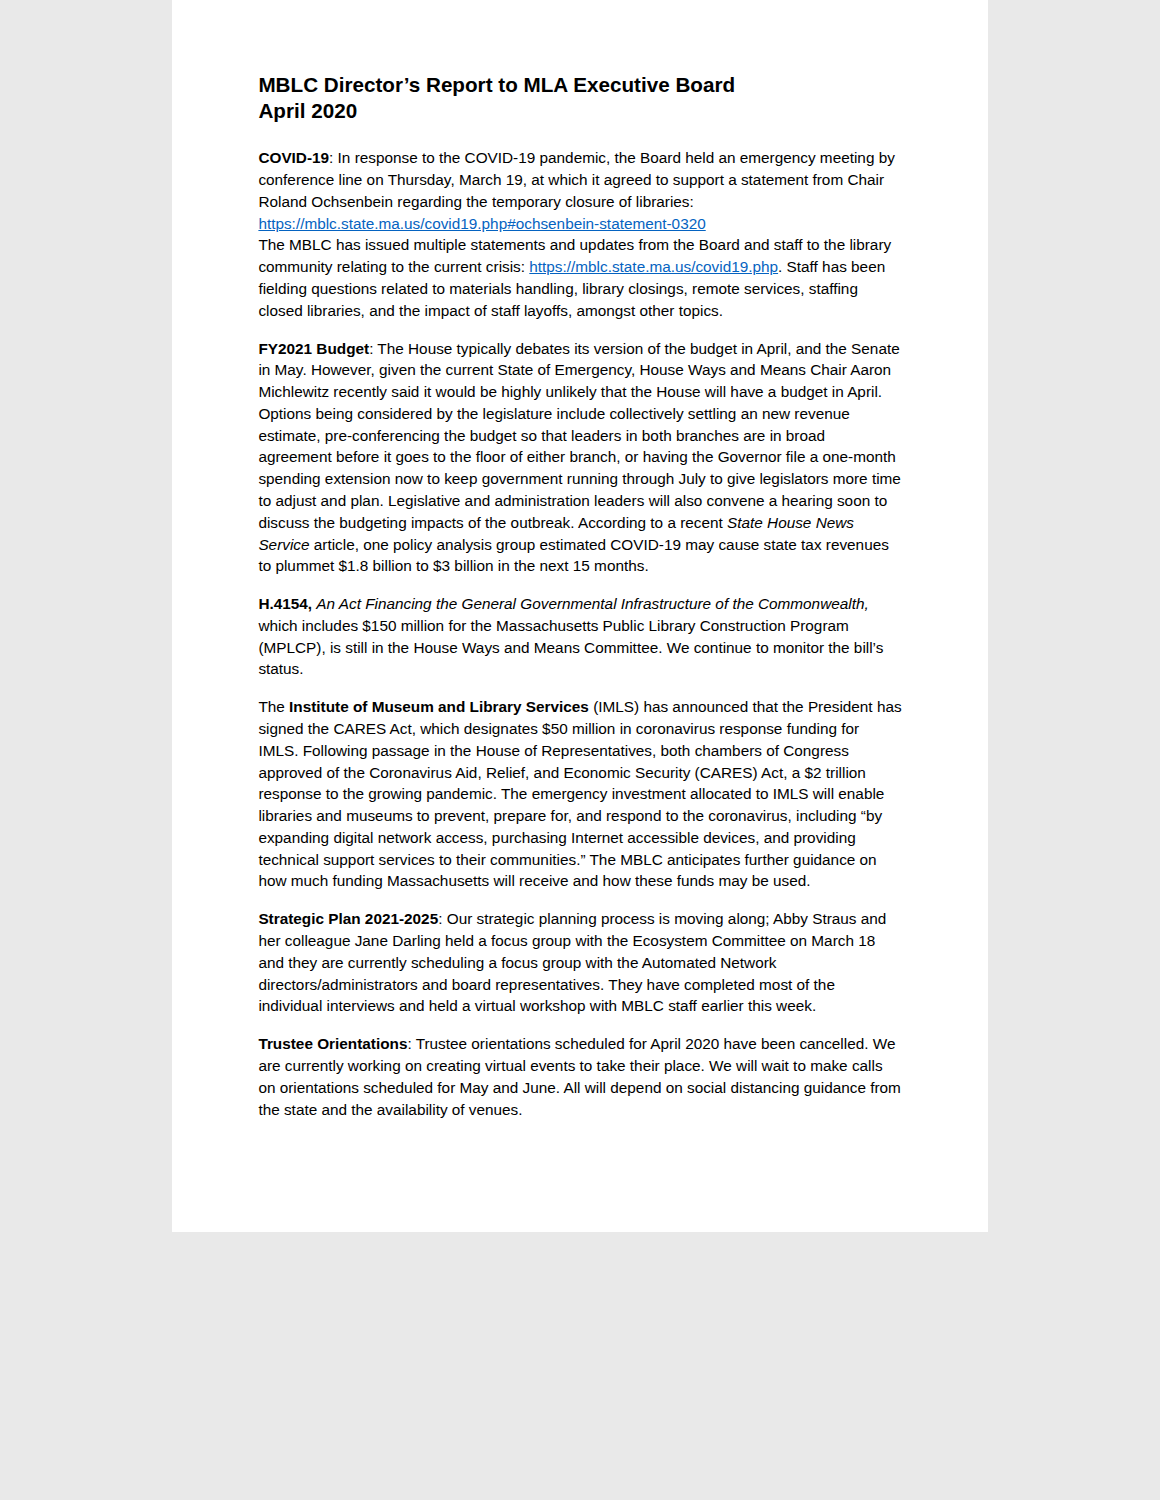MBLC Director’s Report to MLA Executive Board
April 2020
COVID-19: In response to the COVID-19 pandemic, the Board held an emergency meeting by conference line on Thursday, March 19, at which it agreed to support a statement from Chair Roland Ochsenbein regarding the temporary closure of libraries:
https://mblc.state.ma.us/covid19.php#ochsenbein-statement-0320
The MBLC has issued multiple statements and updates from the Board and staff to the library community relating to the current crisis: https://mblc.state.ma.us/covid19.php. Staff has been fielding questions related to materials handling, library closings, remote services, staffing closed libraries, and the impact of staff layoffs, amongst other topics.
FY2021 Budget: The House typically debates its version of the budget in April, and the Senate in May. However, given the current State of Emergency, House Ways and Means Chair Aaron Michlewitz recently said it would be highly unlikely that the House will have a budget in April. Options being considered by the legislature include collectively settling an new revenue estimate, pre-conferencing the budget so that leaders in both branches are in broad agreement before it goes to the floor of either branch, or having the Governor file a one-month spending extension now to keep government running through July to give legislators more time to adjust and plan. Legislative and administration leaders will also convene a hearing soon to discuss the budgeting impacts of the outbreak. According to a recent State House News Service article, one policy analysis group estimated COVID-19 may cause state tax revenues to plummet $1.8 billion to $3 billion in the next 15 months.
H.4154, An Act Financing the General Governmental Infrastructure of the Commonwealth, which includes $150 million for the Massachusetts Public Library Construction Program (MPLCP), is still in the House Ways and Means Committee. We continue to monitor the bill’s status.
The Institute of Museum and Library Services (IMLS) has announced that the President has signed the CARES Act, which designates $50 million in coronavirus response funding for IMLS. Following passage in the House of Representatives, both chambers of Congress approved of the Coronavirus Aid, Relief, and Economic Security (CARES) Act, a $2 trillion response to the growing pandemic. The emergency investment allocated to IMLS will enable libraries and museums to prevent, prepare for, and respond to the coronavirus, including “by expanding digital network access, purchasing Internet accessible devices, and providing technical support services to their communities.” The MBLC anticipates further guidance on how much funding Massachusetts will receive and how these funds may be used.
Strategic Plan 2021-2025: Our strategic planning process is moving along; Abby Straus and her colleague Jane Darling held a focus group with the Ecosystem Committee on March 18 and they are currently scheduling a focus group with the Automated Network directors/administrators and board representatives. They have completed most of the individual interviews and held a virtual workshop with MBLC staff earlier this week.
Trustee Orientations: Trustee orientations scheduled for April 2020 have been cancelled. We are currently working on creating virtual events to take their place. We will wait to make calls on orientations scheduled for May and June. All will depend on social distancing guidance from the state and the availability of venues.